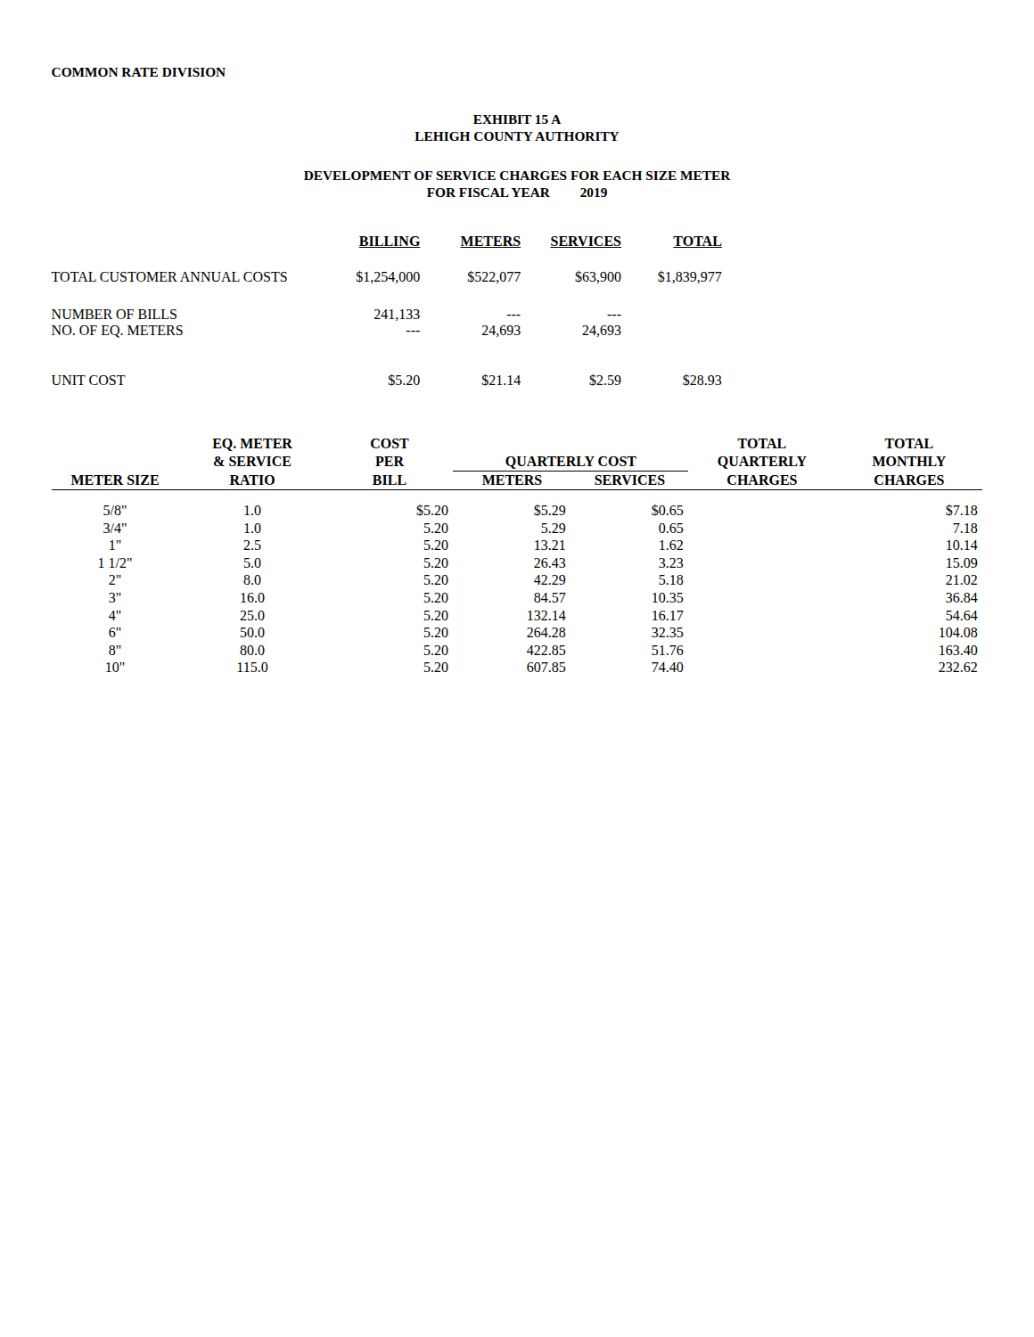COMMON RATE DIVISION
EXHIBIT 15 A
LEHIGH COUNTY AUTHORITY
DEVELOPMENT OF SERVICE CHARGES FOR EACH SIZE METER
FOR FISCAL YEAR2019
| | BILLING | METERS | SERVICES | TOTAL |
| --- | --- | --- | --- | --- |
| TOTAL CUSTOMER ANNUAL COSTS | $1,254,000 | $522,077 | $63,900 | $1,839,977 |
| NUMBER OF BILLS | 241,133 | --- | --- | |
| NO. OF EQ. METERS | --- | 24,693 | 24,693 | |
| UNIT COST | $5.20 | $21.14 | $2.59 | $28.93 |
| | EQ. METER | COST | | TOTAL | TOTAL |
| --- | --- | --- | --- | --- | --- |
| | & SERVICE | PER | QUARTERLY COST | QUARTERLY | MONTHLY |
| METER SIZE | RATIO | BILL | METERS | SERVICES | CHARGES | CHARGES |
| 5/8" | 1.0 | $5.20 | $5.29 | $0.65 | | $7.18 |
| 3/4" | 1.0 | 5.20 | 5.29 | 0.65 | | 7.18 |
| 1" | 2.5 | 5.20 | 13.21 | 1.62 | | 10.14 |
| 1 1/2" | 5.0 | 5.20 | 26.43 | 3.23 | | 15.09 |
| 2" | 8.0 | 5.20 | 42.29 | 5.18 | | 21.02 |
| 3" | 16.0 | 5.20 | 84.57 | 10.35 | | 36.84 |
| 4" | 25.0 | 5.20 | 132.14 | 16.17 | | 54.64 |
| 6" | 50.0 | 5.20 | 264.28 | 32.35 | | 104.08 |
| 8" | 80.0 | 5.20 | 422.85 | 51.76 | | 163.40 |
| 10" | 115.0 | 5.20 | 607.85 | 74.40 | | 232.62 |